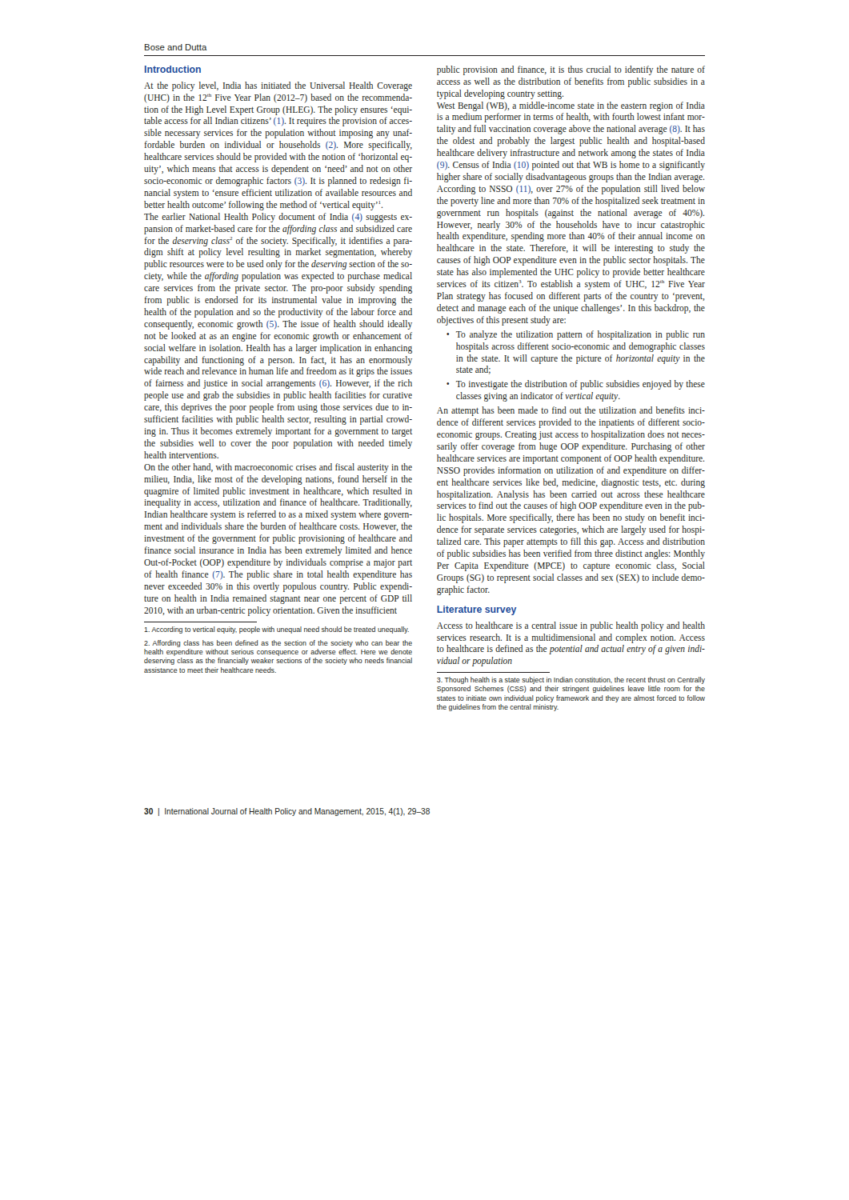Bose and Dutta
Introduction
At the policy level, India has initiated the Universal Health Coverage (UHC) in the 12th Five Year Plan (2012–7) based on the recommendation of the High Level Expert Group (HLEG). The policy ensures ‘equitable access for all Indian citizens’ (1). It requires the provision of accessible necessary services for the population without imposing any unaffordable burden on individual or households (2). More specifically, healthcare services should be provided with the notion of ‘horizontal equity’, which means that access is dependent on ‘need’ and not on other socio-economic or demographic factors (3). It is planned to redesign financial system to ‘ensure efficient utilization of available resources and better health outcome’ following the method of ‘vertical equity’1.
The earlier National Health Policy document of India (4) suggests expansion of market-based care for the affording class and subsidized care for the deserving class2 of the society. Specifically, it identifies a paradigm shift at policy level resulting in market segmentation, whereby public resources were to be used only for the deserving section of the society, while the affording population was expected to purchase medical care services from the private sector. The pro-poor subsidy spending from public is endorsed for its instrumental value in improving the health of the population and so the productivity of the labour force and consequently, economic growth (5). The issue of health should ideally not be looked at as an engine for economic growth or enhancement of social welfare in isolation. Health has a larger implication in enhancing capability and functioning of a person. In fact, it has an enormously wide reach and relevance in human life and freedom as it grips the issues of fairness and justice in social arrangements (6). However, if the rich people use and grab the subsidies in public health facilities for curative care, this deprives the poor people from using those services due to insufficient facilities with public health sector, resulting in partial crowding in. Thus it becomes extremely important for a government to target the subsidies well to cover the poor population with needed timely health interventions.
On the other hand, with macroeconomic crises and fiscal austerity in the milieu, India, like most of the developing nations, found herself in the quagmire of limited public investment in healthcare, which resulted in inequality in access, utilization and finance of healthcare. Traditionally, Indian healthcare system is referred to as a mixed system where government and individuals share the burden of healthcare costs. However, the investment of the government for public provisioning of healthcare and finance social insurance in India has been extremely limited and hence Out-of-Pocket (OOP) expenditure by individuals comprise a major part of health finance (7). The public share in total health expenditure has never exceeded 30% in this overtly populous country. Public expenditure on health in India remained stagnant near one percent of GDP till 2010, with an urban-centric policy orientation. Given the insufficient
1. According to vertical equity, people with unequal need should be treated unequally.
2. Affording class has been defined as the section of the society who can bear the health expenditure without serious consequence or adverse effect. Here we denote deserving class as the financially weaker sections of the society who needs financial assistance to meet their healthcare needs.
public provision and finance, it is thus crucial to identify the nature of access as well as the distribution of benefits from public subsidies in a typical developing country setting.
West Bengal (WB), a middle-income state in the eastern region of India is a medium performer in terms of health, with fourth lowest infant mortality and full vaccination coverage above the national average (8). It has the oldest and probably the largest public health and hospital-based healthcare delivery infrastructure and network among the states of India (9). Census of India (10) pointed out that WB is home to a significantly higher share of socially disadvantageous groups than the Indian average. According to NSSO (11), over 27% of the population still lived below the poverty line and more than 70% of the hospitalized seek treatment in government run hospitals (against the national average of 40%). However, nearly 30% of the households have to incur catastrophic health expenditure, spending more than 40% of their annual income on healthcare in the state. Therefore, it will be interesting to study the causes of high OOP expenditure even in the public sector hospitals. The state has also implemented the UHC policy to provide better healthcare services of its citizen3. To establish a system of UHC, 12th Five Year Plan strategy has focused on different parts of the country to ‘prevent, detect and manage each of the unique challenges’. In this backdrop, the objectives of this present study are:
To analyze the utilization pattern of hospitalization in public run hospitals across different socio-economic and demographic classes in the state. It will capture the picture of horizontal equity in the state and;
To investigate the distribution of public subsidies enjoyed by these classes giving an indicator of vertical equity.
An attempt has been made to find out the utilization and benefits incidence of different services provided to the inpatients of different socio-economic groups. Creating just access to hospitalization does not necessarily offer coverage from huge OOP expenditure. Purchasing of other healthcare services are important component of OOP health expenditure. NSSO provides information on utilization of and expenditure on different healthcare services like bed, medicine, diagnostic tests, etc. during hospitalization. Analysis has been carried out across these healthcare services to find out the causes of high OOP expenditure even in the public hospitals. More specifically, there has been no study on benefit incidence for separate services categories, which are largely used for hospitalized care. This paper attempts to fill this gap. Access and distribution of public subsidies has been verified from three distinct angles: Monthly Per Capita Expenditure (MPCE) to capture economic class, Social Groups (SG) to represent social classes and sex (SEX) to include demographic factor.
Literature survey
Access to healthcare is a central issue in public health policy and health services research. It is a multidimensional and complex notion. Access to healthcare is defined as the potential and actual entry of a given individual or population
3. Though health is a state subject in Indian constitution, the recent thrust on Centrally Sponsored Schemes (CSS) and their stringent guidelines leave little room for the states to initiate own individual policy framework and they are almost forced to follow the guidelines from the central ministry.
30 | International Journal of Health Policy and Management, 2015, 4(1), 29–38